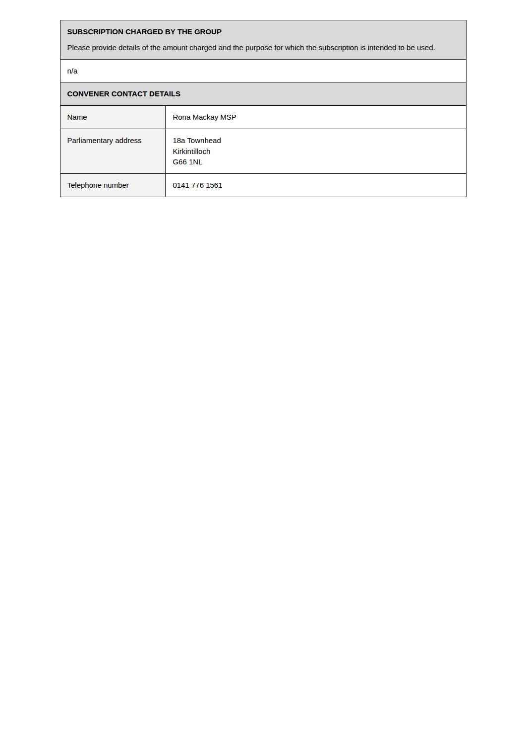| SUBSCRIPTION CHARGED BY THE GROUP Please provide details of the amount charged and the purpose for which the subscription is intended to be used. |
| n/a |
| CONVENER CONTACT DETAILS |
| Name | Rona Mackay MSP |
| Parliamentary address | 18a Townhead Kirkintilloch G66 1NL |
| Telephone number | 0141 776 1561 |